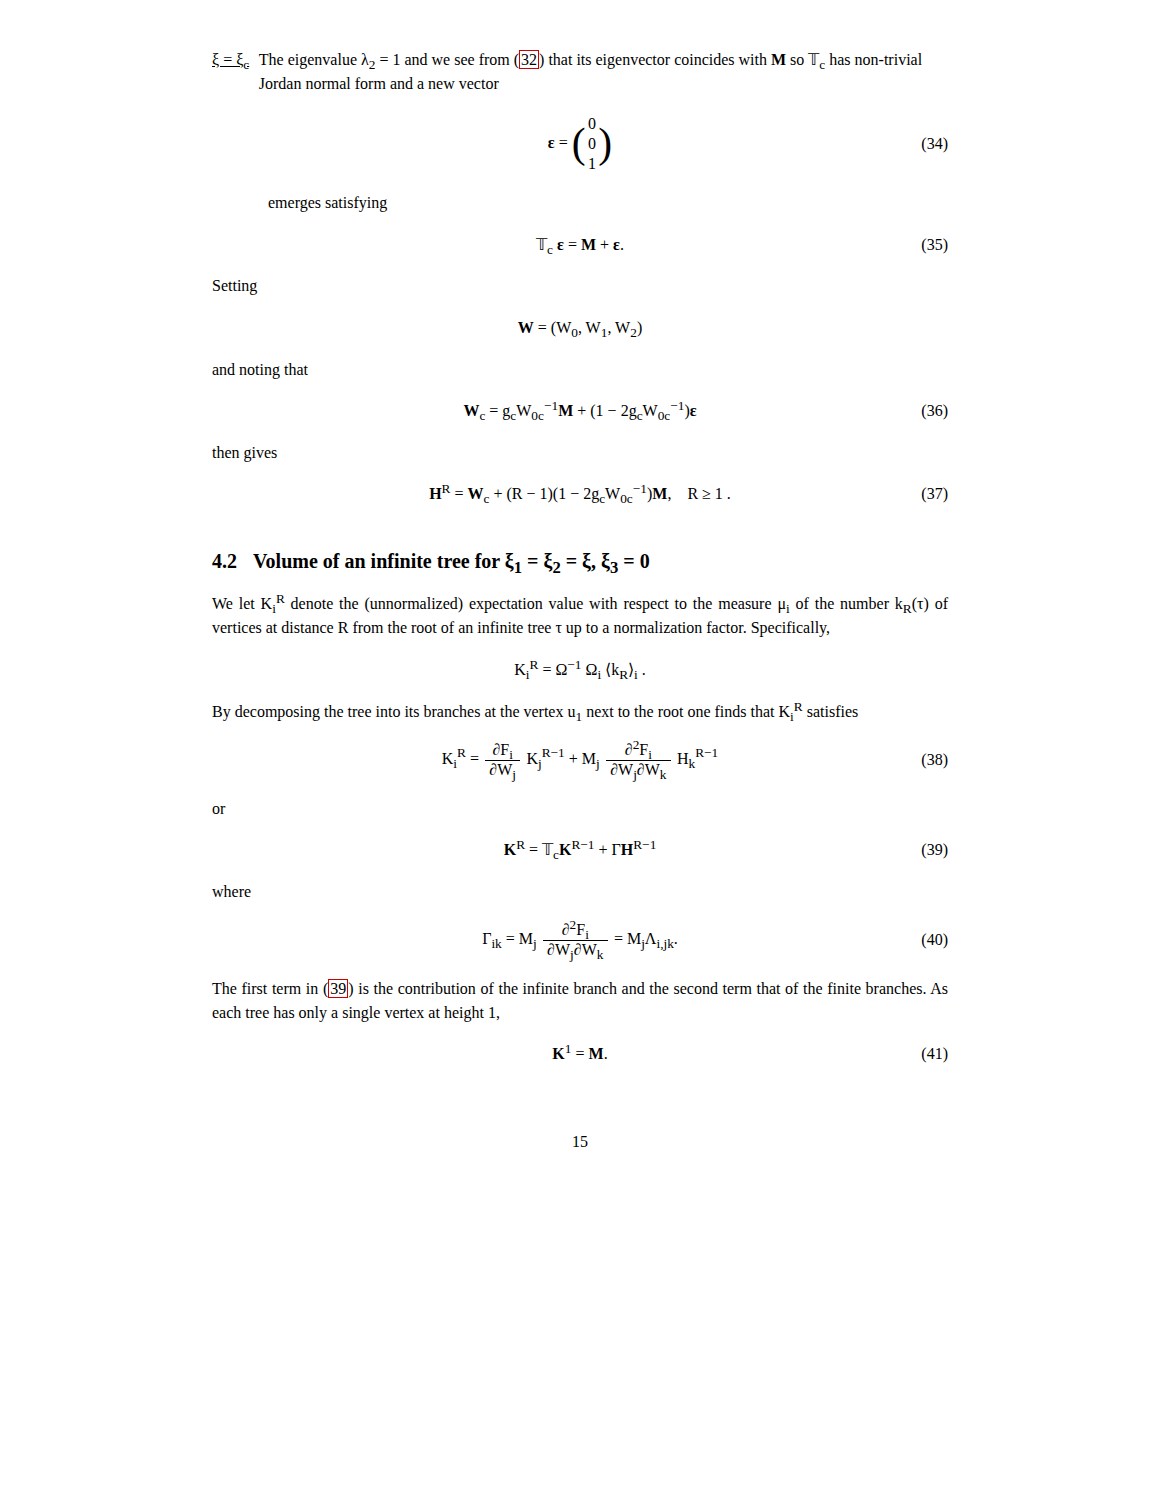ξ = ξc
The eigenvalue λ2 = 1 and we see from (32) that its eigenvector coincides with M so 𝕋c has non-trivial Jordan normal form and a new vector
ε = ( 001 ) (34)
emerges satisfying
𝕋c ε = M + ε. (35)
Setting
W = (W0, W1, W2)
and noting that
Wc = gcW0c−1M + (1 − 2gcW0c−1)ε (36)
then gives
HR = Wc + (R − 1)(1 − 2gcW0c−1)M, R ≥ 1 . (37)
4.2 Volume of an infinite tree for ξ1 = ξ2 = ξ, ξ3 = 0
We let KiR denote the (unnormalized) expectation value with respect to the measure μi of the number kR(τ) of vertices at distance R from the root of an infinite tree τ up to a normalization factor. Specifically,
KiR = Ω−1 Ωi ⟨kR⟩i .
By decomposing the tree into its branches at the vertex u1 next to the root one finds that KiR satisfies
KiR = ∂Fi∂Wj KjR−1 + Mj ∂2Fi∂Wj∂Wk HkR−1 (38)
or
KR = 𝕋cKR−1 + ΓHR−1 (39)
where
Γik = Mj ∂2Fi∂Wj∂Wk = MjΛi,jk. (40)
The first term in (39) is the contribution of the infinite branch and the second term that of the finite branches. As each tree has only a single vertex at height 1,
K1 = M. (41)
15